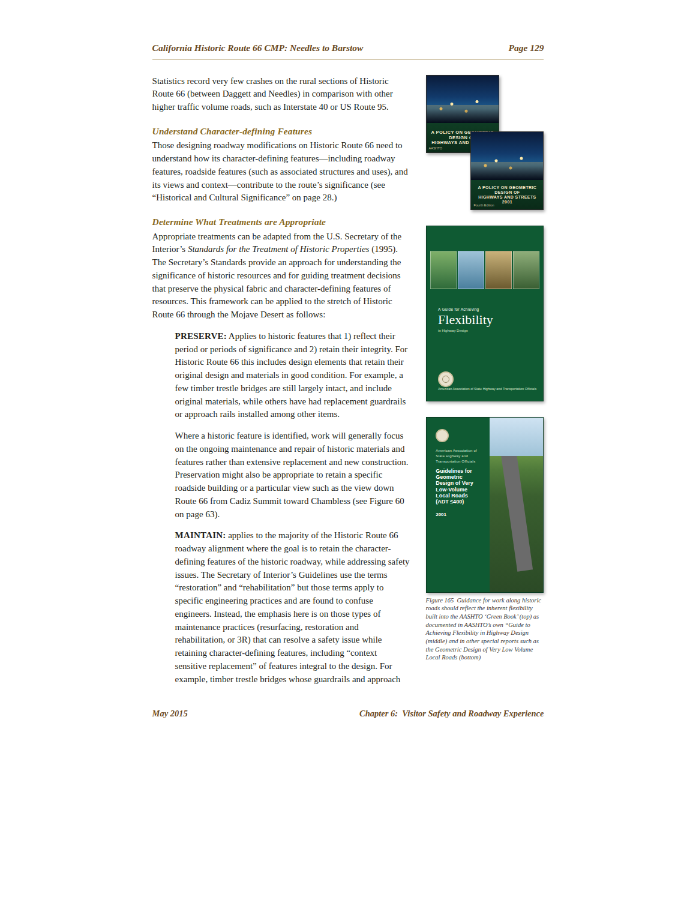California Historic Route 66 CMP: Needles to Barstow
Page 129
Statistics record very few crashes on the rural sections of Historic Route 66 (between Daggett and Needles) in comparison with other higher traffic volume roads, such as Interstate 40 or US Route 95.
Understand Character-defining Features
Those designing roadway modifications on Historic Route 66 need to understand how its character-defining features—including roadway features, roadside features (such as associated structures and uses), and its views and context—contribute to the route’s significance (see “Historical and Cultural Significance” on page 28.)
Determine What Treatments are Appropriate
Appropriate treatments can be adapted from the U.S. Secretary of the Interior’s Standards for the Treatment of Historic Properties (1995). The Secretary’s Standards provide an approach for understanding the significance of historic resources and for guiding treatment decisions that preserve the physical fabric and character-defining features of resources. This framework can be applied to the stretch of Historic Route 66 through the Mojave Desert as follows:
PRESERVE: Applies to historic features that 1) reflect their period or periods of significance and 2) retain their integrity. For Historic Route 66 this includes design elements that retain their original design and materials in good condition. For example, a few timber trestle bridges are still largely intact, and include original materials, while others have had replacement guardrails or approach rails installed among other items.
Where a historic feature is identified, work will generally focus on the ongoing maintenance and repair of historic materials and features rather than extensive replacement and new construction. Preservation might also be appropriate to retain a specific roadside building or a particular view such as the view down Route 66 from Cadiz Summit toward Chambless (see Figure 60 on page 63).
MAINTAIN: applies to the majority of the Historic Route 66 roadway alignment where the goal is to retain the character-defining features of the historic roadway, while addressing safety issues. The Secretary of Interior’s Guidelines use the terms “restoration” and “rehabilitation” but those terms apply to specific engineering practices and are found to confuse engineers. Instead, the emphasis here is on those types of maintenance practices (resurfacing, restoration and rehabilitation, or 3R) that can resolve a safety issue while retaining character-defining features, including “context sensitive replacement” of features integral to the design. For example, timber trestle bridges whose guardrails and approach
A Policy on Geometric Design of
Highways and Streets
AASHTO
A Policy on Geometric Design of
Highways and Streets 2001
Fourth Edition
A Guide for Achieving
Flexibility
in Highway Design
American Association of State Highway and Transportation Officials
American Association of State Highway and Transportation Officials
Guidelines for
Geometric
Design of Very
Low-Volume
Local Roads
(ADT ≤400)
2001
Figure 165 Guidance for work along historic roads should reflect the inherent flexibility built into the AASHTO ‘Green Book’ (top) as documented in AASHTO’s own “Guide to Achieving Flexibility in Highway Design (middle) and in other special reports such as the Geometric Design of Very Low Volume Local Roads (bottom)
May 2015
Chapter 6: Visitor Safety and Roadway Experience